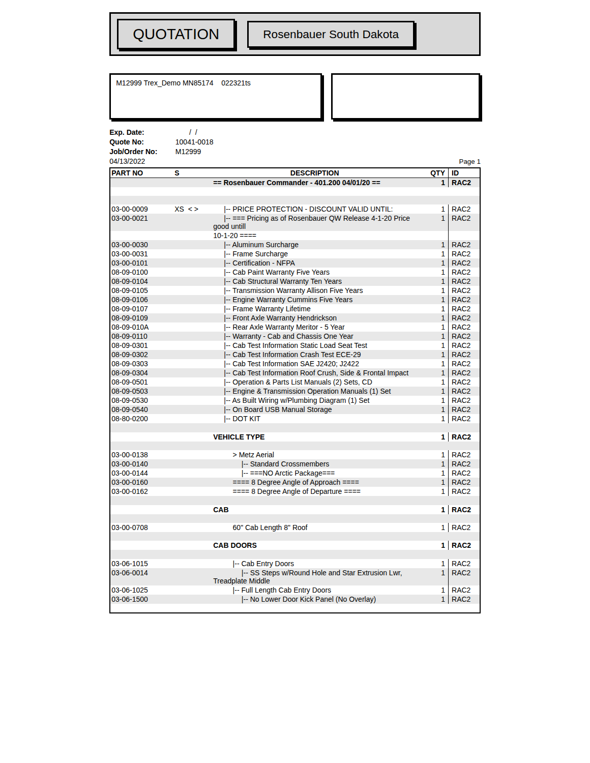QUOTATION
Rosenbauer South Dakota
M12999 Trex_Demo MN85174 022321ts
Exp. Date:
/ /
Quote No:
10041-0018
Job/Order No:
M12999
04/13/2022
Page 1
| PART NO | S | DESCRIPTION | QTY | ID |
| --- | --- | --- | --- | --- |
| | | == Rosenbauer Commander - 401.200 04/01/20 == | 1 | RAC2 |
| 03-00-0009 | XS < > | /-- PRICE PROTECTION - DISCOUNT VALID UNTIL: | 1 | RAC2 |
| 03-00-0021 | | /-- === Pricing as of Rosenbauer QW Release 4-1-20 Price good untill | 1 | RAC2 |
| | | 10-1-20 ==== | | |
| 03-00-0030 | | /-- Aluminum Surcharge | 1 | RAC2 |
| 03-00-0031 | | /-- Frame Surcharge | 1 | RAC2 |
| 03-00-0101 | | /-- Certification - NFPA | 1 | RAC2 |
| 08-09-0100 | | /-- Cab Paint Warranty Five Years | 1 | RAC2 |
| 08-09-0104 | | /-- Cab Structural Warranty Ten Years | 1 | RAC2 |
| 08-09-0105 | | /-- Transmission Warranty Allison Five Years | 1 | RAC2 |
| 08-09-0106 | | /-- Engine Warranty Cummins Five Years | 1 | RAC2 |
| 08-09-0107 | | /-- Frame Warranty Lifetime | 1 | RAC2 |
| 08-09-0109 | | /-- Front Axle Warranty Hendrickson | 1 | RAC2 |
| 08-09-010A | | /-- Rear Axle Warranty Meritor - 5 Year | 1 | RAC2 |
| 08-09-0110 | | /-- Warranty - Cab and Chassis One Year | 1 | RAC2 |
| 08-09-0301 | | /-- Cab Test Information Static Load Seat Test | 1 | RAC2 |
| 08-09-0302 | | /-- Cab Test Information Crash Test ECE-29 | 1 | RAC2 |
| 08-09-0303 | | /-- Cab Test Information SAE J2420; J2422 | 1 | RAC2 |
| 08-09-0304 | | /-- Cab Test Information Roof Crush, Side & Frontal Impact | 1 | RAC2 |
| 08-09-0501 | | /-- Operation & Parts List Manuals (2) Sets, CD | 1 | RAC2 |
| 08-09-0503 | | /-- Engine & Transmission Operation Manuals (1) Set | 1 | RAC2 |
| 08-09-0530 | | /-- As Built Wiring w/Plumbing Diagram (1) Set | 1 | RAC2 |
| 08-09-0540 | | /-- On Board USB Manual Storage | 1 | RAC2 |
| 08-80-0200 | | /-- DOT KIT | 1 | RAC2 |
| | | VEHICLE TYPE | 1 | RAC2 |
| 03-00-0138 | | > Metz Aerial | 1 | RAC2 |
| 03-00-0140 | | /-- Standard Crossmembers | 1 | RAC2 |
| 03-00-0144 | | /-- ===NO Arctic Package=== | 1 | RAC2 |
| 03-00-0160 | | ==== 8 Degree Angle of Approach ==== | 1 | RAC2 |
| 03-00-0162 | | ==== 8 Degree Angle of Departure ==== | 1 | RAC2 |
| | | CAB | 1 | RAC2 |
| 03-00-0708 | | 60" Cab Length 8" Roof | 1 | RAC2 |
| | | CAB DOORS | 1 | RAC2 |
| 03-06-1015 | | /-- Cab Entry Doors | 1 | RAC2 |
| 03-06-0014 | | /-- SS Steps w/Round Hole and Star Extrusion Lwr, Treadplate Middle | 1 | RAC2 |
| 03-06-1025 | | /-- Full Length Cab Entry Doors | 1 | RAC2 |
| 03-06-1500 | | /-- No Lower Door Kick Panel (No Overlay) | 1 | RAC2 |